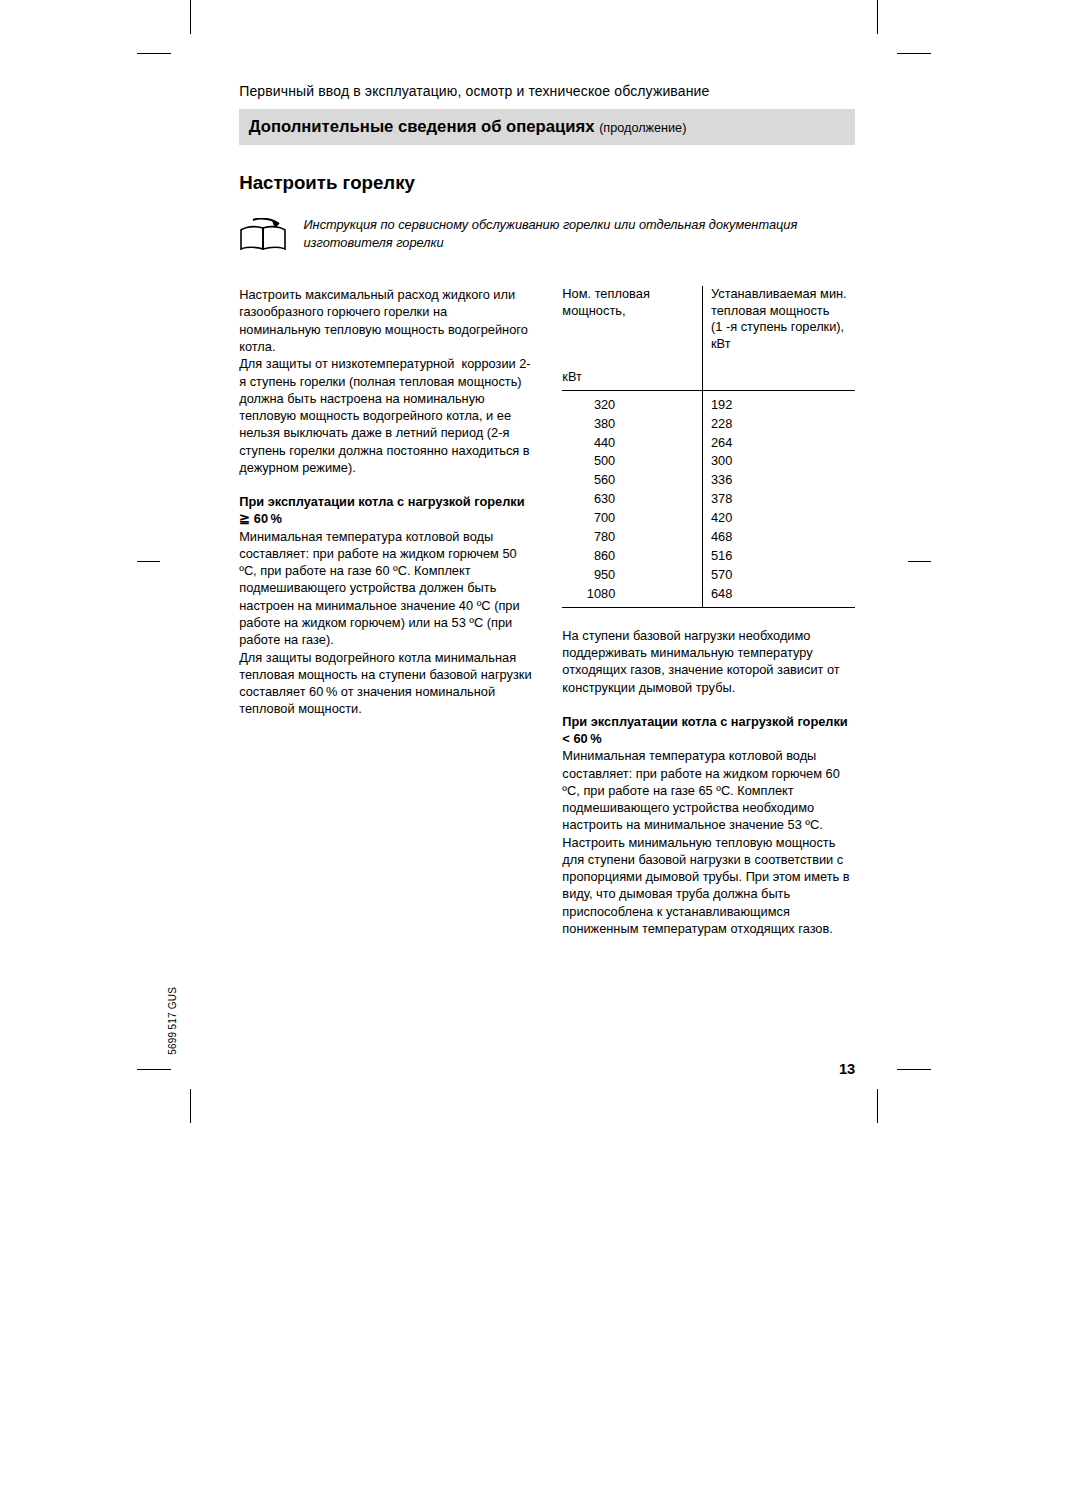Первичный ввод в эксплуатацию, осмотр и техническое обслуживание
Дополнительные сведения об операциях (продолжение)
Настроить горелку
Инструкция по сервисному обслуживанию горелки или отдельная документация изготовителя горелки
Настроить максимальный расход жидкого или газообразного горючего горелки на номинальную тепловую мощность водогрейного котла.
Для защиты от низкотемпературной коррозии 2-я ступень горелки (полная тепловая мощность) должна быть настроена на номинальную тепловую мощность водогрейного котла, и ее нельзя выключать даже в летний период (2-я ступень горелки должна постоянно находиться в дежурном режиме).
При эксплуатации котла с нагрузкой горелки ≧ 60 %
Минимальная температура котловой воды составляет: при работе на жидком горючем 50 ºC, при работе на газе 60 ºC. Комплект подмешивающего устройства должен быть настроен на минимальное значение 40 ºC (при работе на жидком горючем) или на 53 ºC (при работе на газе).
Для защиты водогрейного котла минимальная тепловая мощность на ступени базовой нагрузки составляет 60 % от значения номинальной тепловой мощности.
| Ном. тепловая мощность, кВт | Устанавливаемая мин. тепловая мощность (1 -я ступень горелки), кВт |
| --- | --- |
| 320 | 192 |
| 380 | 228 |
| 440 | 264 |
| 500 | 300 |
| 560 | 336 |
| 630 | 378 |
| 700 | 420 |
| 780 | 468 |
| 860 | 516 |
| 950 | 570 |
| 1080 | 648 |
На ступени базовой нагрузки необходимо поддерживать минимальную температуру отходящих газов, значение которой зависит от конструкции дымовой трубы.
При эксплуатации котла с нагрузкой горелки < 60 %
Минимальная температура котловой воды составляет: при работе на жидком горючем 60 ºC, при работе на газе 65 ºC. Комплект подмешивающего устройства необходимо настроить на минимальное значение 53 ºC.
Настроить минимальную тепловую мощность для ступени базовой нагрузки в соответствии с пропорциями дымовой трубы. При этом иметь в виду, что дымовая труба должна быть приспособлена к устанавливающимся пониженным температурам отходящих газов.
5699 517 GUS
13